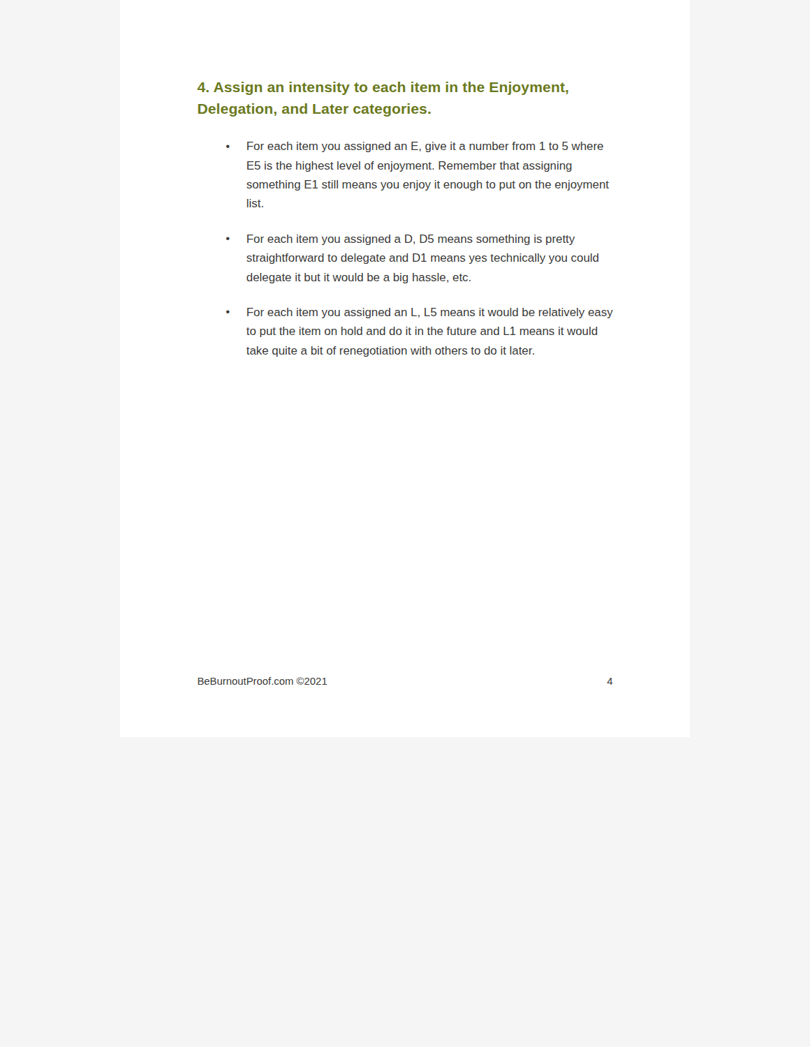4. Assign an intensity to each item in the Enjoyment, Delegation, and Later categories.
For each item you assigned an E, give it a number from 1 to 5 where E5 is the highest level of enjoyment. Remember that assigning something E1 still means you enjoy it enough to put on the enjoyment list.
For each item you assigned a D, D5 means something is pretty straightforward to delegate and D1 means yes technically you could delegate it but it would be a big hassle, etc.
For each item you assigned an L, L5 means it would be relatively easy to put the item on hold and do it in the future and L1 means it would take quite a bit of renegotiation with others to do it later.
BeBurnoutProof.com ©2021 4